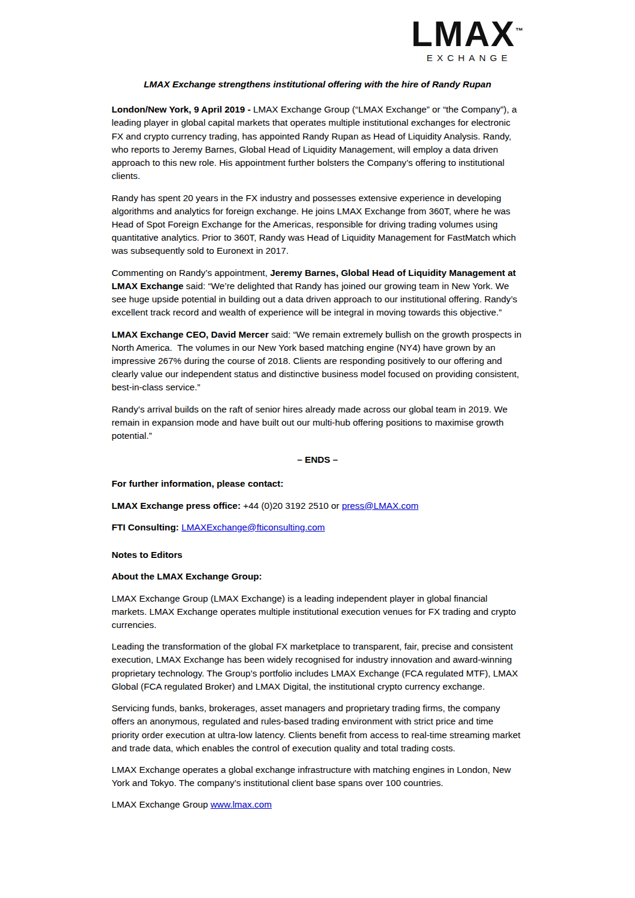LMAX™ EXCHANGE
LMAX Exchange strengthens institutional offering with the hire of Randy Rupan
London/New York, 9 April 2019 - LMAX Exchange Group (“LMAX Exchange” or “the Company”), a leading player in global capital markets that operates multiple institutional exchanges for electronic FX and crypto currency trading, has appointed Randy Rupan as Head of Liquidity Analysis. Randy, who reports to Jeremy Barnes, Global Head of Liquidity Management, will employ a data driven approach to this new role. His appointment further bolsters the Company’s offering to institutional clients.
Randy has spent 20 years in the FX industry and possesses extensive experience in developing algorithms and analytics for foreign exchange. He joins LMAX Exchange from 360T, where he was Head of Spot Foreign Exchange for the Americas, responsible for driving trading volumes using quantitative analytics. Prior to 360T, Randy was Head of Liquidity Management for FastMatch which was subsequently sold to Euronext in 2017.
Commenting on Randy’s appointment, Jeremy Barnes, Global Head of Liquidity Management at LMAX Exchange said: “We’re delighted that Randy has joined our growing team in New York. We see huge upside potential in building out a data driven approach to our institutional offering. Randy’s excellent track record and wealth of experience will be integral in moving towards this objective.”
LMAX Exchange CEO, David Mercer said: “We remain extremely bullish on the growth prospects in North America. The volumes in our New York based matching engine (NY4) have grown by an impressive 267% during the course of 2018. Clients are responding positively to our offering and clearly value our independent status and distinctive business model focused on providing consistent, best-in-class service.”
Randy’s arrival builds on the raft of senior hires already made across our global team in 2019. We remain in expansion mode and have built out our multi-hub offering positions to maximise growth potential.”
– ENDS –
For further information, please contact:
LMAX Exchange press office: +44 (0)20 3192 2510 or press@LMAX.com
FTI Consulting: LMAXExchange@fticonsulting.com
Notes to Editors
About the LMAX Exchange Group:
LMAX Exchange Group (LMAX Exchange) is a leading independent player in global financial markets. LMAX Exchange operates multiple institutional execution venues for FX trading and crypto currencies.
Leading the transformation of the global FX marketplace to transparent, fair, precise and consistent execution, LMAX Exchange has been widely recognised for industry innovation and award-winning proprietary technology. The Group’s portfolio includes LMAX Exchange (FCA regulated MTF), LMAX Global (FCA regulated Broker) and LMAX Digital, the institutional crypto currency exchange.
Servicing funds, banks, brokerages, asset managers and proprietary trading firms, the company offers an anonymous, regulated and rules-based trading environment with strict price and time priority order execution at ultra-low latency. Clients benefit from access to real-time streaming market and trade data, which enables the control of execution quality and total trading costs.
LMAX Exchange operates a global exchange infrastructure with matching engines in London, New York and Tokyo. The company’s institutional client base spans over 100 countries.
LMAX Exchange Group www.lmax.com